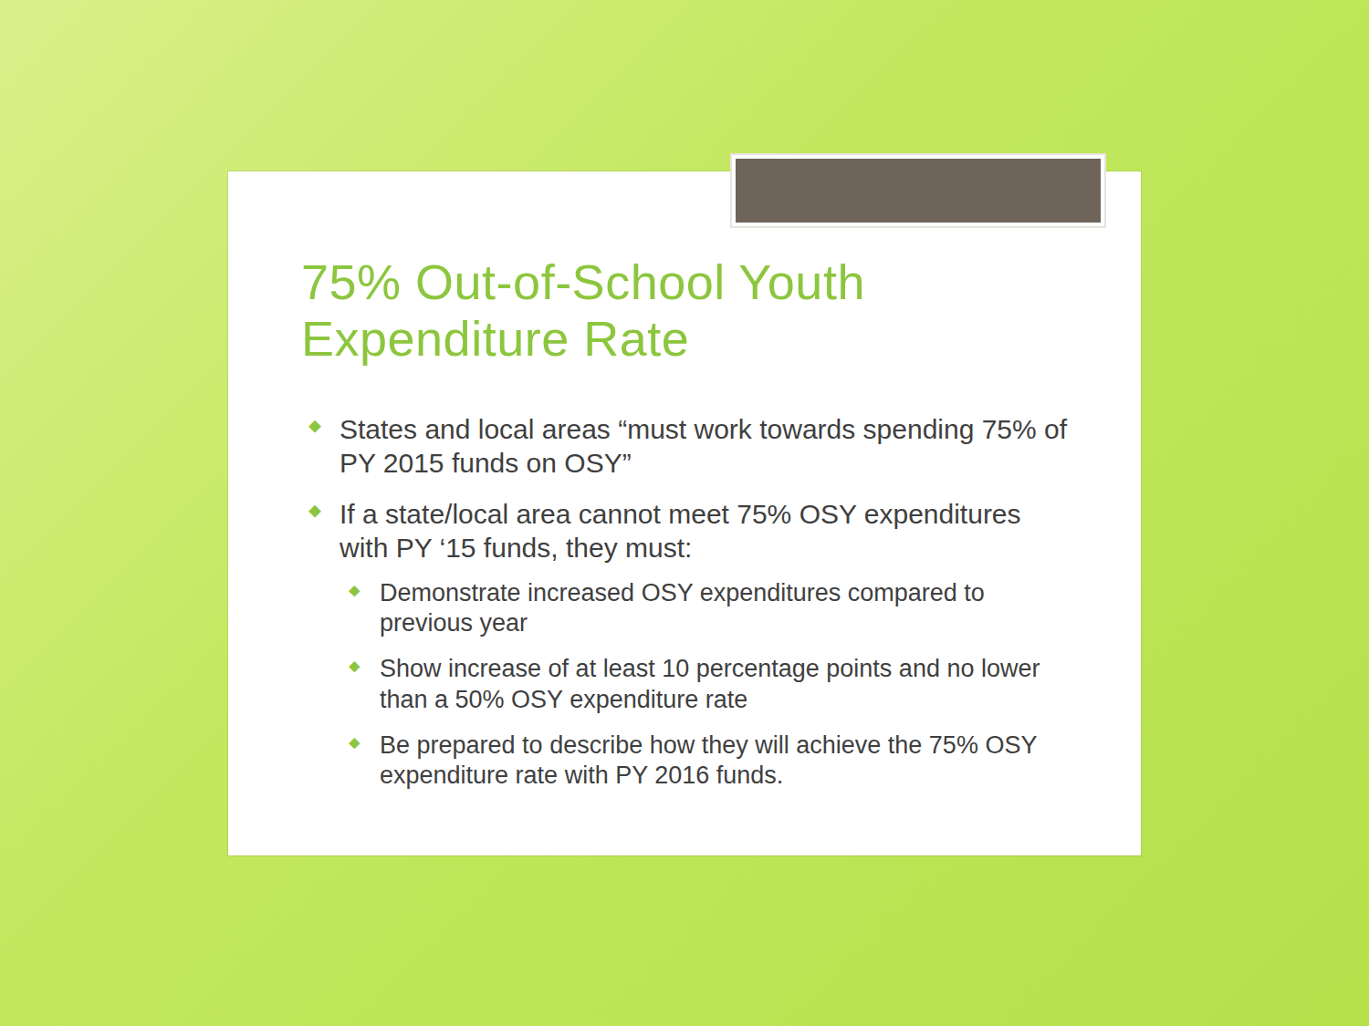75% Out-of-School Youth Expenditure Rate
States and local areas “must work towards spending 75% of PY 2015 funds on OSY”
If a state/local area cannot meet 75% OSY expenditures with PY ‘15 funds, they must:
Demonstrate increased OSY expenditures compared to previous year
Show increase of at least 10 percentage points and no lower than a 50% OSY expenditure rate
Be prepared to describe how they will achieve the 75% OSY expenditure rate with PY 2016 funds.